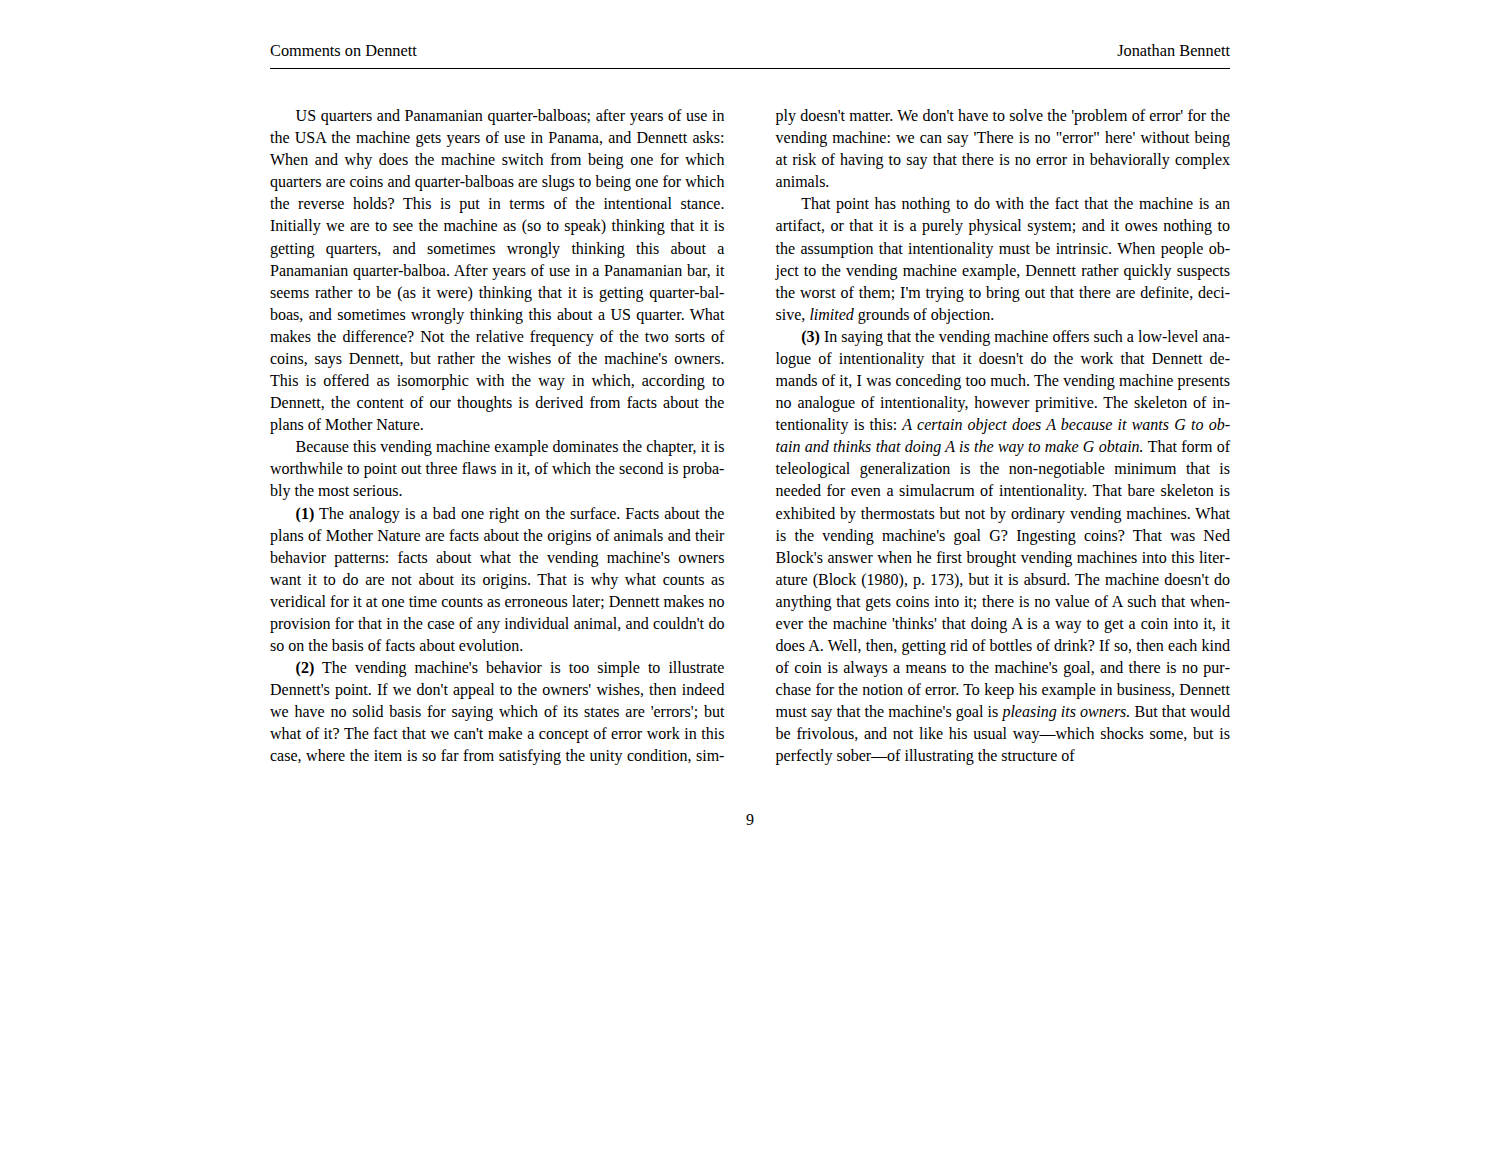Comments on Dennett
Jonathan Bennett
US quarters and Panamanian quarter-balboas; after years of use in the USA the machine gets years of use in Panama, and Dennett asks: When and why does the machine switch from being one for which quarters are coins and quarter-balboas are slugs to being one for which the reverse holds? This is put in terms of the intentional stance. Initially we are to see the machine as (so to speak) thinking that it is getting quarters, and sometimes wrongly thinking this about a Panamanian quarter-balboa. After years of use in a Panamanian bar, it seems rather to be (as it were) thinking that it is getting quarter-balboas, and sometimes wrongly thinking this about a US quarter. What makes the difference? Not the relative frequency of the two sorts of coins, says Dennett, but rather the wishes of the machine's owners. This is offered as isomorphic with the way in which, according to Dennett, the content of our thoughts is derived from facts about the plans of Mother Nature.
Because this vending machine example dominates the chapter, it is worthwhile to point out three flaws in it, of which the second is probably the most serious.
(1) The analogy is a bad one right on the surface. Facts about the plans of Mother Nature are facts about the origins of animals and their behavior patterns: facts about what the vending machine's owners want it to do are not about its origins. That is why what counts as veridical for it at one time counts as erroneous later; Dennett makes no provision for that in the case of any individual animal, and couldn't do so on the basis of facts about evolution.
(2) The vending machine's behavior is too simple to illustrate Dennett's point. If we don't appeal to the owners' wishes, then indeed we have no solid basis for saying which of its states are 'errors'; but what of it? The fact that we can't make a concept of error work in this case, where the item is so far from satisfying the unity condition, simply doesn't matter. We don't have to solve the 'problem of error' for the vending machine: we can say 'There is no "error" here' without being at risk of having to say that there is no error in behaviorally complex animals.
That point has nothing to do with the fact that the machine is an artifact, or that it is a purely physical system; and it owes nothing to the assumption that intentionality must be intrinsic. When people object to the vending machine example, Dennett rather quickly suspects the worst of them; I'm trying to bring out that there are definite, decisive, limited grounds of objection.
(3) In saying that the vending machine offers such a low-level analogue of intentionality that it doesn't do the work that Dennett demands of it, I was conceding too much. The vending machine presents no analogue of intentionality, however primitive. The skeleton of intentionality is this: A certain object does A because it wants G to obtain and thinks that doing A is the way to make G obtain. That form of teleological generalization is the non-negotiable minimum that is needed for even a simulacrum of intentionality. That bare skeleton is exhibited by thermostats but not by ordinary vending machines. What is the vending machine's goal G? Ingesting coins? That was Ned Block's answer when he first brought vending machines into this literature (Block (1980), p. 173), but it is absurd. The machine doesn't do anything that gets coins into it; there is no value of A such that whenever the machine 'thinks' that doing A is a way to get a coin into it, it does A. Well, then, getting rid of bottles of drink? If so, then each kind of coin is always a means to the machine's goal, and there is no purchase for the notion of error. To keep his example in business, Dennett must say that the machine's goal is pleasing its owners. But that would be frivolous, and not like his usual way—which shocks some, but is perfectly sober—of illustrating the structure of
9